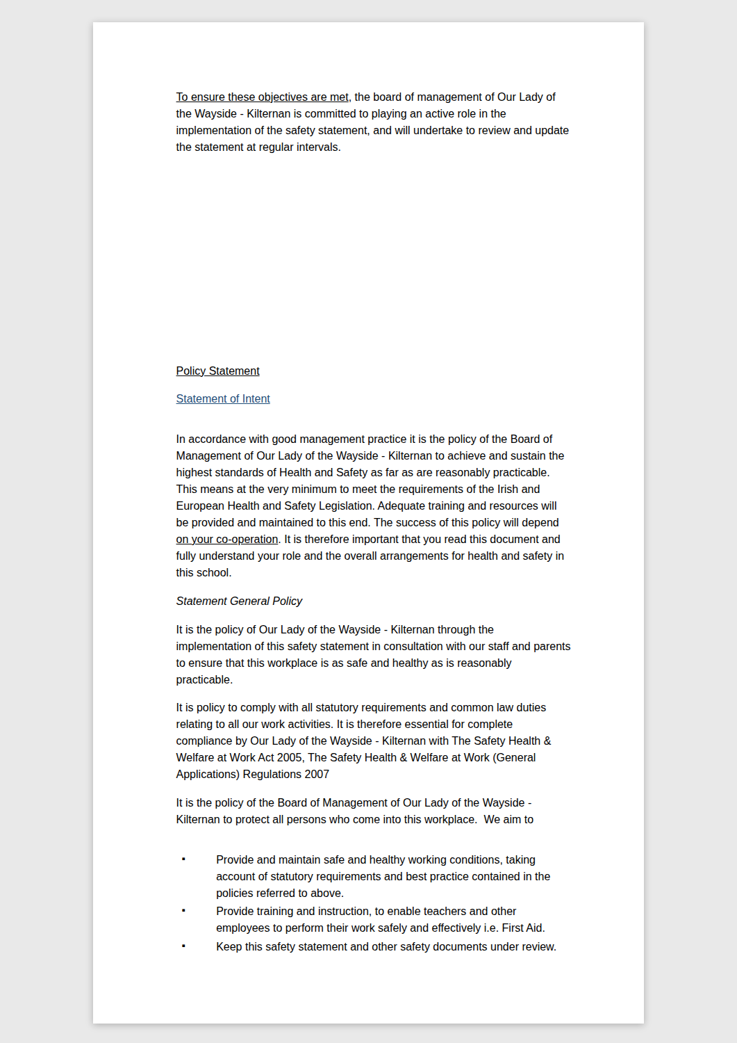To ensure these objectives are met, the board of management of Our Lady of the Wayside - Kilternan is committed to playing an active role in the implementation of the safety statement, and will undertake to review and update the statement at regular intervals.
Policy Statement
Statement of Intent
In accordance with good management practice it is the policy of the Board of Management of Our Lady of the Wayside - Kilternan to achieve and sustain the highest standards of Health and Safety as far as are reasonably practicable. This means at the very minimum to meet the requirements of the Irish and European Health and Safety Legislation. Adequate training and resources will be provided and maintained to this end. The success of this policy will depend on your co-operation. It is therefore important that you read this document and fully understand your role and the overall arrangements for health and safety in this school.
Statement General Policy
It is the policy of Our Lady of the Wayside - Kilternan through the implementation of this safety statement in consultation with our staff and parents to ensure that this workplace is as safe and healthy as is reasonably practicable.
It is policy to comply with all statutory requirements and common law duties relating to all our work activities. It is therefore essential for complete compliance by Our Lady of the Wayside - Kilternan with The Safety Health & Welfare at Work Act 2005, The Safety Health & Welfare at Work (General Applications) Regulations 2007
It is the policy of the Board of Management of Our Lady of the Wayside - Kilternan to protect all persons who come into this workplace. We aim to
Provide and maintain safe and healthy working conditions, taking account of statutory requirements and best practice contained in the policies referred to above.
Provide training and instruction, to enable teachers and other employees to perform their work safely and effectively i.e. First Aid.
Keep this safety statement and other safety documents under review.